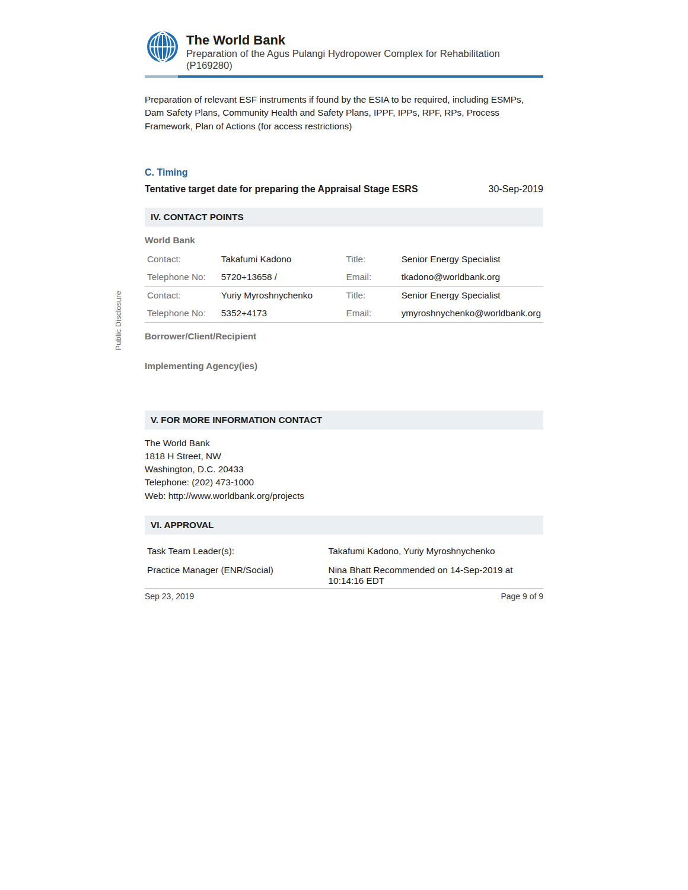The World Bank
Preparation of the Agus Pulangi Hydropower Complex for Rehabilitation (P169280)
Public Disclosure
Preparation of relevant ESF instruments if found by the ESIA to be required, including ESMPs, Dam Safety Plans, Community Health and Safety Plans, IPPF, IPPs, RPF, RPs, Process Framework, Plan of Actions (for access restrictions)
C. Timing
Tentative target date for preparing the Appraisal Stage ESRS 30-Sep-2019
IV. CONTACT POINTS
World Bank
| Contact: | Takafumi Kadono | Title: | Senior Energy Specialist |
| Telephone No: | 5720+13658 / | Email: | tkadono@worldbank.org |
| Contact: | Yuriy Myroshnychenko | Title: | Senior Energy Specialist |
| Telephone No: | 5352+4173 | Email: | ymyroshnychenko@worldbank.org |
Borrower/Client/Recipient
Implementing Agency(ies)
V. FOR MORE INFORMATION CONTACT
The World Bank
1818 H Street, NW
Washington, D.C. 20433
Telephone: (202) 473-1000
Web: http://www.worldbank.org/projects
VI. APPROVAL
| Task Team Leader(s): | Takafumi Kadono, Yuriy Myroshnychenko |
| Practice Manager (ENR/Social) | Nina Bhatt Recommended on 14-Sep-2019 at 10:14:16 EDT |
Sep 23, 2019 Page 9 of 9